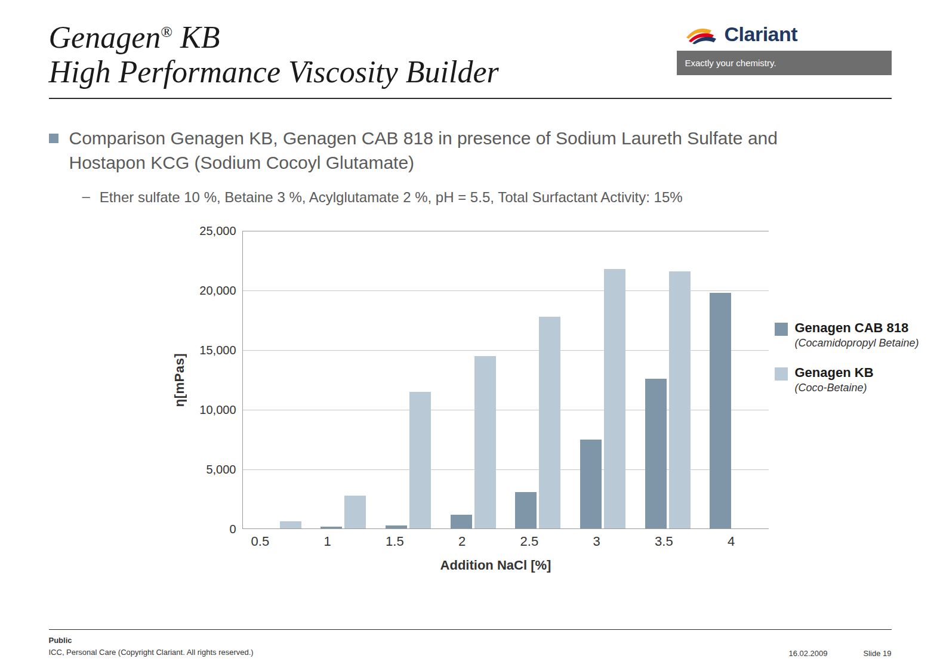Genagen® KB
High Performance Viscosity Builder
Clariant
Exactly your chemistry.
Comparison Genagen KB, Genagen CAB 818 in presence of Sodium Laureth Sulfate and Hostapon KCG (Sodium Cocoyl Glutamate)
–
Ether sulfate 10 %, Betaine 3 %, Acylglutamate 2 %, pH = 5.5, Total Surfactant Activity: 15%
η[mPas]
25,000 20,000 15,000 10,000 5,000 0
0.511.52 2.533.54
Addition NaCl [%]
Genagen CAB 818 (Cocamidopropyl Betaine)
Genagen KB (Coco-Betaine)
Public
ICC, Personal Care (Copyright Clariant. All rights reserved.)
16.02.2009 Slide 19